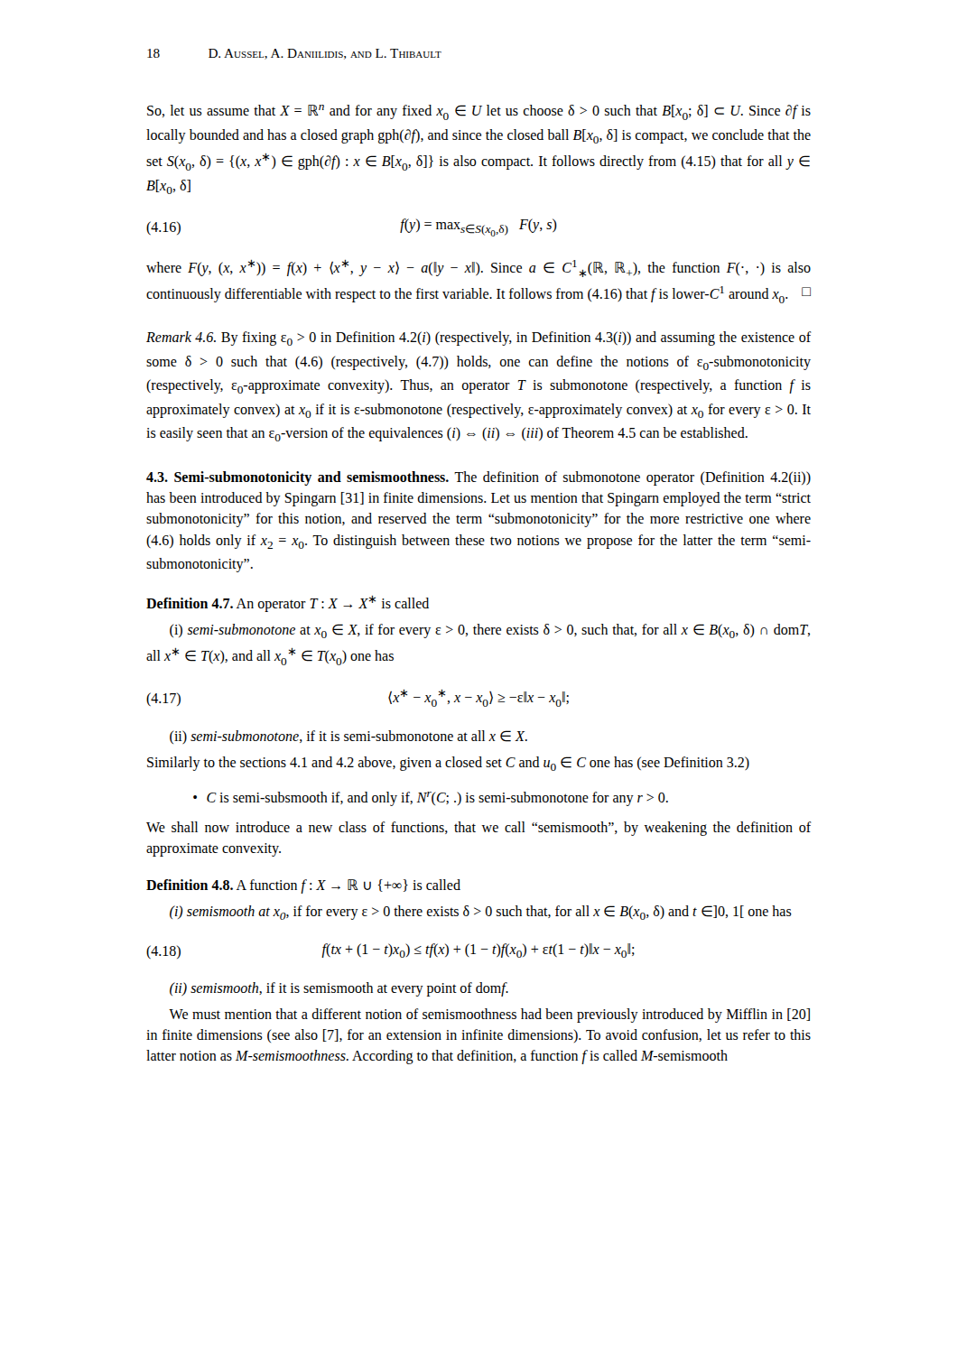18 D. Aussel, A. Daniilidis, and L. Thibault
So, let us assume that X = ℝn and for any fixed x0 ∈ U let us choose δ > 0 such that B[x0; δ] ⊂ U. Since ∂f is locally bounded and has a closed graph gph(∂f), and since the closed ball B[x0, δ] is compact, we conclude that the set S(x0, δ) = {(x, x∗) ∈ gph(∂f) : x ∈ B[x0, δ]} is also compact. It follows directly from (4.15) that for all y ∈ B[x0, δ]
(4.16) f(y) = maxs∈S(x0,δ) F(y, s)
where F(y, (x, x∗)) = f(x) + ⟨x∗, y − x⟩ − a(‖y − x‖). Since a ∈ C1∗(ℝ, ℝ+), the function F(·, ·) is also continuously differentiable with respect to the first variable. It follows from (4.16) that f is lower-C1 around x0. □
Remark 4.6. By fixing ε0 > 0 in Definition 4.2(i) (respectively, in Definition 4.3(i)) and assuming the existence of some δ > 0 such that (4.6) (respectively, (4.7)) holds, one can define the notions of ε0-submonotonicity (respectively, ε0-approximate convexity). Thus, an operator T is submonotone (respectively, a function f is approximately convex) at x0 if it is ε-submonotone (respectively, ε-approximately convex) at x0 for every ε > 0. It is easily seen that an ε0-version of the equivalences (i) ⇔ (ii) ⇔ (iii) of Theorem 4.5 can be established.
4.3. Semi-submonotonicity and semismoothness.
The definition of submonotone operator (Definition 4.2(ii)) has been introduced by Spingarn [31] in finite dimensions. Let us mention that Spingarn employed the term “strict submonotonicity” for this notion, and reserved the term “submonotonicity” for the more restrictive one where (4.6) holds only if x2 = x0. To distinguish between these two notions we propose for the latter the term “semi-submonotonicity”.
Definition 4.7. An operator T : X → X∗ is called
(i) semi-submonotone at x0 ∈ X, if for every ε > 0, there exists δ > 0, such that, for all x ∈ B(x0, δ) ∩ domT, all x∗ ∈ T(x), and all x0∗ ∈ T(x0) one has
(4.17) ⟨x∗ − x0∗, x − x0⟩ ≥ −ε‖x − x0‖;
(ii) semi-submonotone, if it is semi-submonotone at all x ∈ X.
Similarly to the sections 4.1 and 4.2 above, given a closed set C and u0 ∈ C one has (see Definition 3.2)
C is semi-subsmooth if, and only if, Nr(C; .) is semi-submonotone for any r > 0.
We shall now introduce a new class of functions, that we call “semismooth”, by weakening the definition of approximate convexity.
Definition 4.8. A function f : X → ℝ ∪ {+∞} is called
(i) semismooth at x0, if for every ε > 0 there exists δ > 0 such that, for all x ∈ B(x0, δ) and t ∈]0, 1[ one has
(4.18) f(tx + (1 − t)x0) ≤ tf(x) + (1 − t)f(x0) + εt(1 − t)‖x − x0‖;
(ii) semismooth, if it is semismooth at every point of domf.
We must mention that a different notion of semismoothness had been previously introduced by Mifflin in [20] in finite dimensions (see also [7], for an extension in infinite dimensions). To avoid confusion, let us refer to this latter notion as M-semismoothness. According to that definition, a function f is called M-semismooth